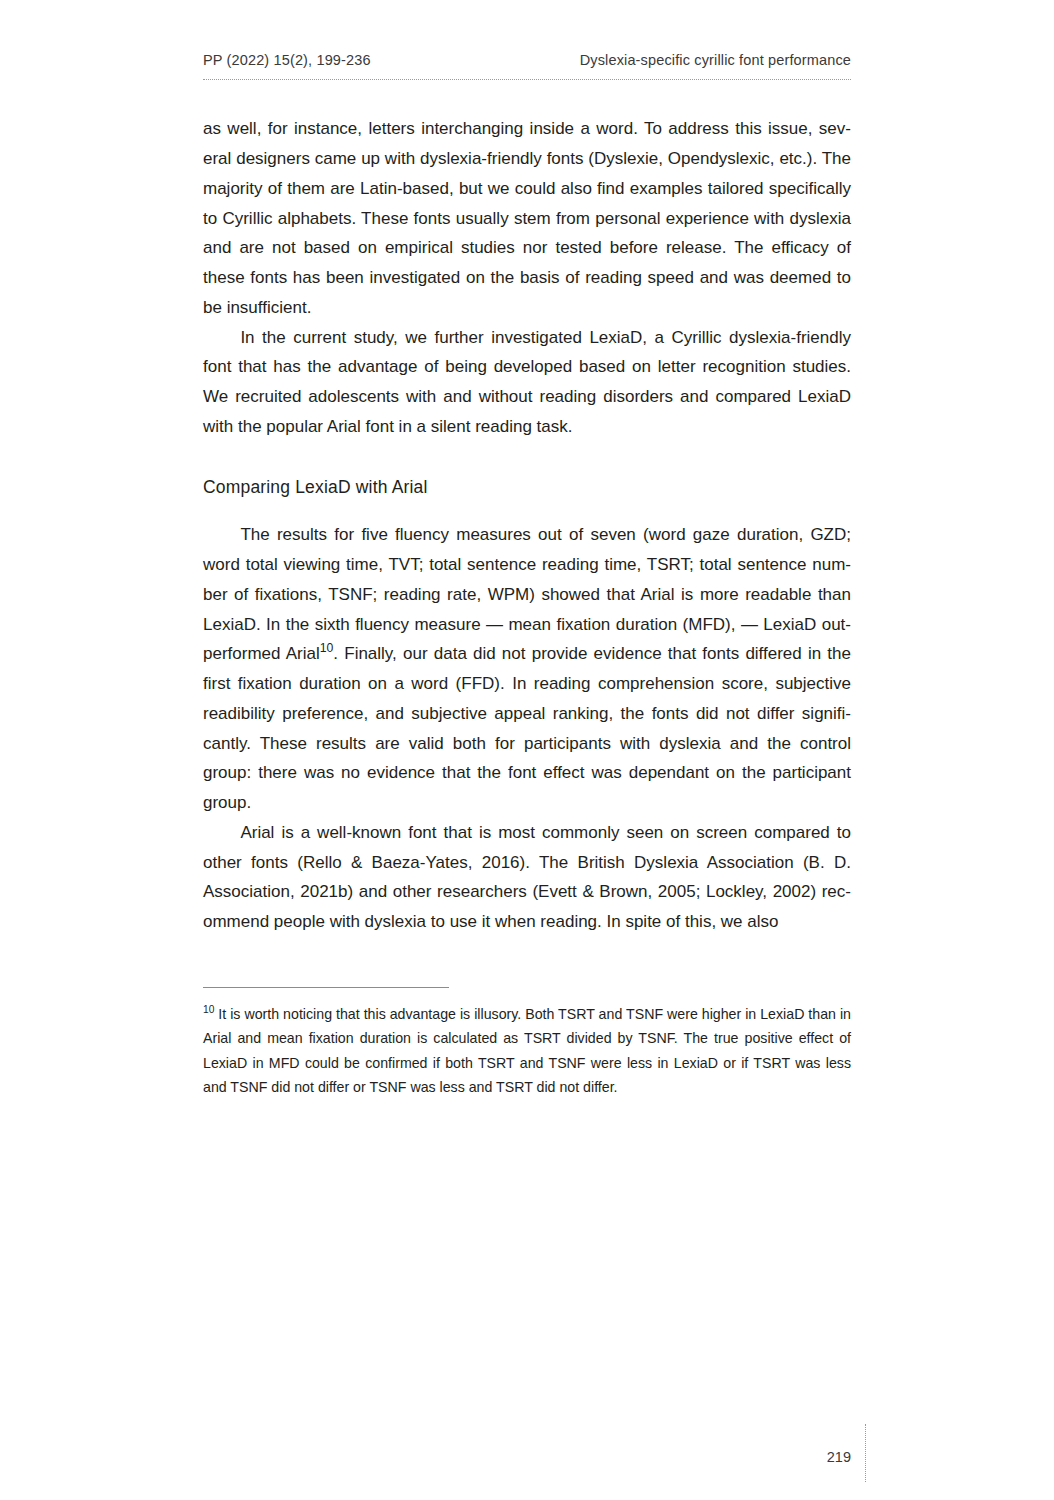PP (2022) 15(2), 199-236 Dyslexia-specific cyrillic font performance
as well, for instance, letters interchanging inside a word. To address this issue, several designers came up with dyslexia-friendly fonts (Dyslexie, Opendyslexic, etc.). The majority of them are Latin-based, but we could also find examples tailored specifically to Cyrillic alphabets. These fonts usually stem from personal experience with dyslexia and are not based on empirical studies nor tested before release. The efficacy of these fonts has been investigated on the basis of reading speed and was deemed to be insufficient.
In the current study, we further investigated LexiaD, a Cyrillic dyslexia-friendly font that has the advantage of being developed based on letter recognition studies. We recruited adolescents with and without reading disorders and compared LexiaD with the popular Arial font in a silent reading task.
Comparing LexiaD with Arial
The results for five fluency measures out of seven (word gaze duration, GZD; word total viewing time, TVT; total sentence reading time, TSRT; total sentence number of fixations, TSNF; reading rate, WPM) showed that Arial is more readable than LexiaD. In the sixth fluency measure — mean fixation duration (MFD), — LexiaD outperformed Arial10. Finally, our data did not provide evidence that fonts differed in the first fixation duration on a word (FFD). In reading comprehension score, subjective readibility preference, and subjective appeal ranking, the fonts did not differ significantly. These results are valid both for participants with dyslexia and the control group: there was no evidence that the font effect was dependant on the participant group.
Arial is a well-known font that is most commonly seen on screen compared to other fonts (Rello & Baeza-Yates, 2016). The British Dyslexia Association (B. D. Association, 2021b) and other researchers (Evett & Brown, 2005; Lockley, 2002) recommend people with dyslexia to use it when reading. In spite of this, we also
10 It is worth noticing that this advantage is illusory. Both TSRT and TSNF were higher in LexiaD than in Arial and mean fixation duration is calculated as TSRT divided by TSNF. The true positive effect of LexiaD in MFD could be confirmed if both TSRT and TSNF were less in LexiaD or if TSRT was less and TSNF did not differ or TSNF was less and TSRT did not differ.
219